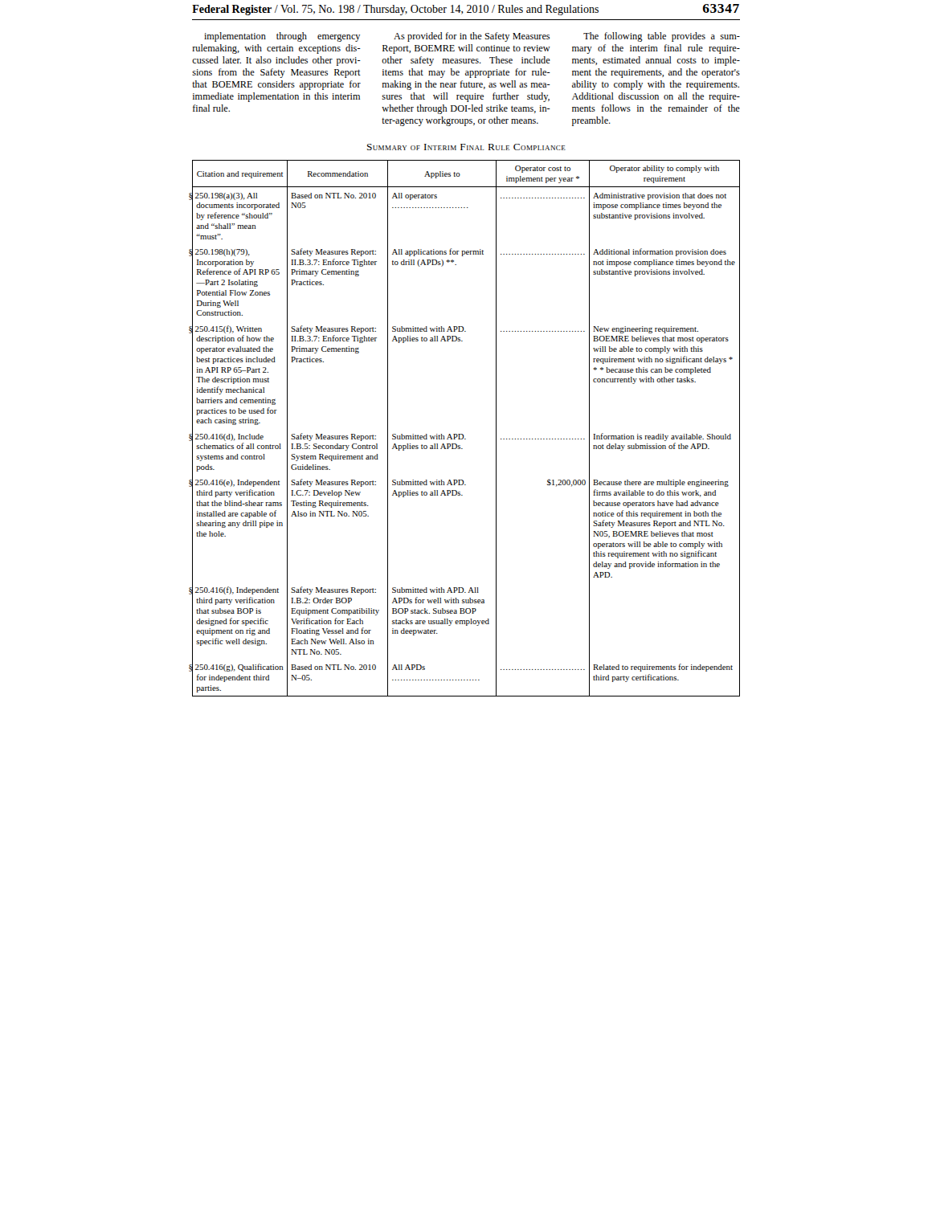Federal Register / Vol. 75, No. 198 / Thursday, October 14, 2010 / Rules and Regulations
63347
implementation through emergency rulemaking, with certain exceptions discussed later. It also includes other provisions from the Safety Measures Report that BOEMRE considers appropriate for immediate implementation in this interim final rule.
As provided for in the Safety Measures Report, BOEMRE will continue to review other safety measures. These include items that may be appropriate for rulemaking in the near future, as well as measures that will require further study, whether through DOI-led strike teams, inter-agency workgroups, or other means.
The following table provides a summary of the interim final rule requirements, estimated annual costs to implement the requirements, and the operator's ability to comply with the requirements. Additional discussion on all the requirements follows in the remainder of the preamble.
Summary of Interim Final Rule Compliance
| Citation and requirement | Recommendation | Applies to | Operator cost to implement per year * | Operator ability to comply with requirement |
| --- | --- | --- | --- | --- |
| § 250.198(a)(3), All documents incorporated by reference “should” and “shall” mean “must”. | Based on NTL No. 2010 N05 | All operators ........................... | .............................. | Administrative provision that does not impose compliance times beyond the substantive provisions involved. |
| § 250.198(h)(79), Incorporation by Reference of API RP 65—Part 2 Isolating Potential Flow Zones During Well Construction. | Safety Measures Report: II.B.3.7: Enforce Tighter Primary Cementing Practices. | All applications for permit to drill (APDs) **. | .............................. | Additional information provision does not impose compliance times beyond the substantive provisions involved. |
| § 250.415(f), Written description of how the operator evaluated the best practices included in API RP 65–Part 2. The description must identify mechanical barriers and cementing practices to be used for each casing string. | Safety Measures Report: II.B.3.7: Enforce Tighter Primary Cementing Practices. | Submitted with APD. Applies to all APDs. | .............................. | New engineering requirement. BOEMRE believes that most operators will be able to comply with this requirement with no significant delays * * * because this can be completed concurrently with other tasks. |
| § 250.416(d), Include schematics of all control systems and control pods. | Safety Measures Report: I.B.5: Secondary Control System Requirement and Guidelines. | Submitted with APD. Applies to all APDs. | .............................. | Information is readily available. Should not delay submission of the APD. |
| § 250.416(e), Independent third party verification that the blind-shear rams installed are capable of shearing any drill pipe in the hole. | Safety Measures Report: I.C.7: Develop New Testing Requirements. Also in NTL No. N05. | Submitted with APD. Applies to all APDs. | $1,200,000 | Because there are multiple engineering firms available to do this work, and because operators have had advance notice of this requirement in both the Safety Measures Report and NTL No. N05, BOEMRE believes that most operators will be able to comply with this requirement with no significant delay and provide information in the APD. |
| § 250.416(f), Independent third party verification that subsea BOP is designed for specific equipment on rig and specific well design. | Safety Measures Report: I.B.2: Order BOP Equipment Compatibility Verification for Each Floating Vessel and for Each New Well. Also in NTL No. N05. | Submitted with APD. All APDs for well with subsea BOP stack. Subsea BOP stacks are usually employed in deepwater. | | |
| § 250.416(g), Qualification for independent third parties. | Based on NTL No. 2010 N–05. | All APDs ............................... | .............................. | Related to requirements for independent third party certifications. |